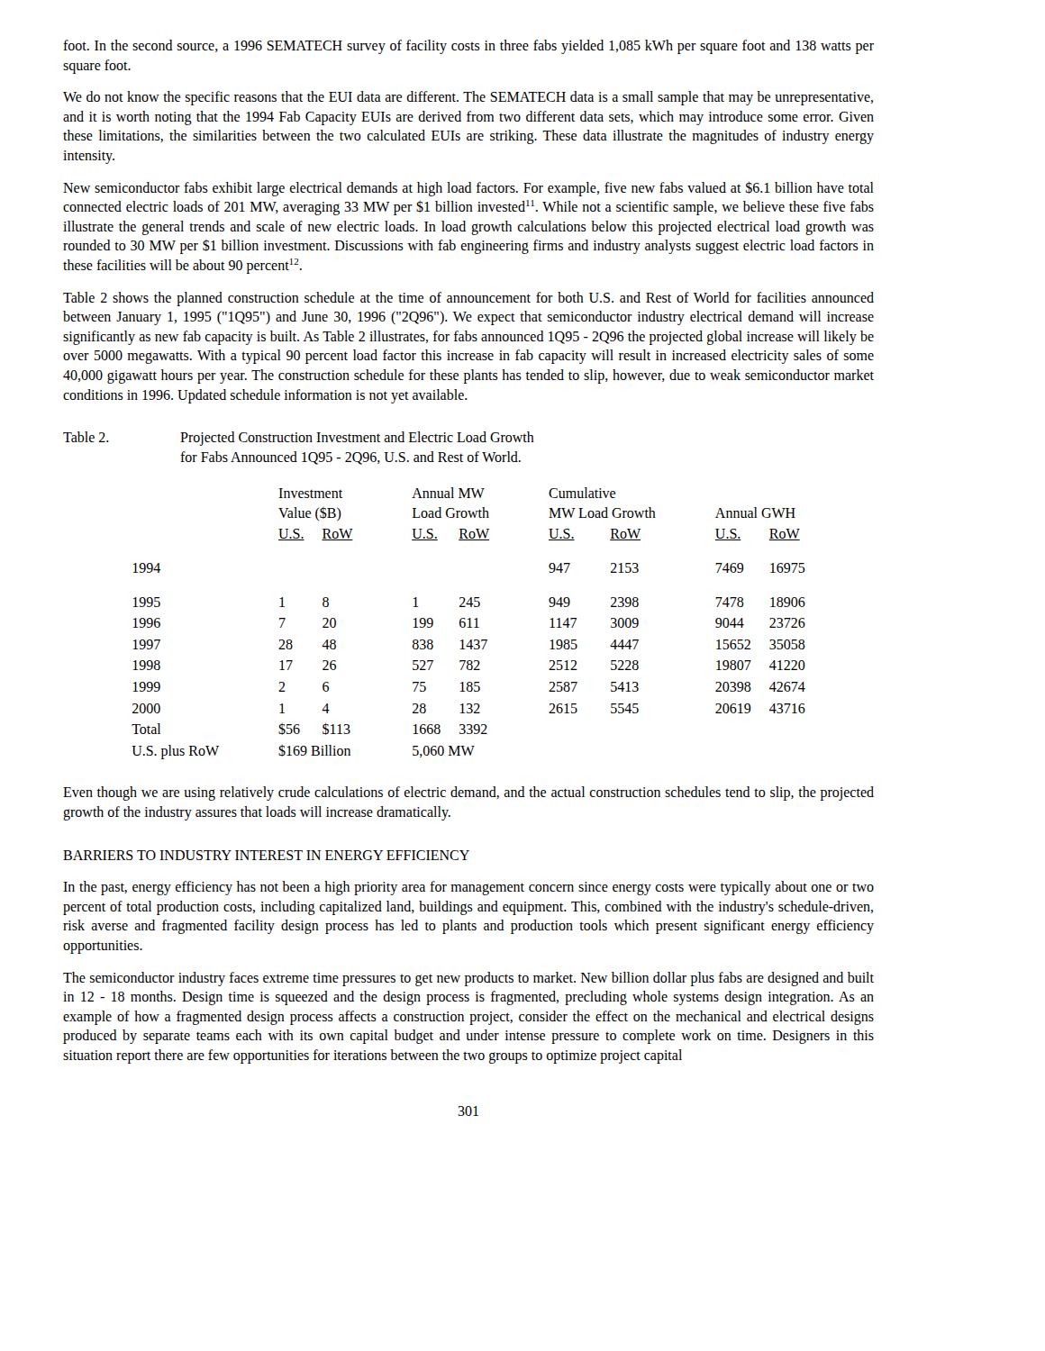foot. In the second source, a 1996 SEMATECH survey of facility costs in three fabs yielded 1,085 kWh per square foot and 138 watts per square foot.
We do not know the specific reasons that the EUI data are different. The SEMATECH data is a small sample that may be unrepresentative, and it is worth noting that the 1994 Fab Capacity EUIs are derived from two different data sets, which may introduce some error. Given these limitations, the similarities between the two calculated EUIs are striking. These data illustrate the magnitudes of industry energy intensity.
New semiconductor fabs exhibit large electrical demands at high load factors. For example, five new fabs valued at $6.1 billion have total connected electric loads of 201 MW, averaging 33 MW per $1 billion invested11. While not a scientific sample, we believe these five fabs illustrate the general trends and scale of new electric loads. In load growth calculations below this projected electrical load growth was rounded to 30 MW per $1 billion investment. Discussions with fab engineering firms and industry analysts suggest electric load factors in these facilities will be about 90 percent12.
Table 2 shows the planned construction schedule at the time of announcement for both U.S. and Rest of World for facilities announced between January 1, 1995 ("1Q95") and June 30, 1996 ("2Q96"). We expect that semiconductor industry electrical demand will increase significantly as new fab capacity is built. As Table 2 illustrates, for fabs announced 1Q95 - 2Q96 the projected global increase will likely be over 5000 megawatts. With a typical 90 percent load factor this increase in fab capacity will result in increased electricity sales of some 40,000 gigawatt hours per year. The construction schedule for these plants has tended to slip, however, due to weak semiconductor market conditions in 1996. Updated schedule information is not yet available.
Table 2.
Projected Construction Investment and Electric Load Growth
for Fabs Announced 1Q95 - 2Q96, U.S. and Rest of World.
| | | Investment Value ($B) | | Annual MW Load Growth | | Cumulative MW Load Growth | | Annual GWH |
| | | U.S. | RoW | | U.S. | RoW | | U.S. | RoW | | U.S. | RoW |
| 1994 | | | | | | | | 947 | 2153 | | 7469 | 16975 |
| 1995 | | 1 | 8 | | 1 | 245 | | 949 | 2398 | | 7478 | 18906 |
| 1996 | | 7 | 20 | | 199 | 611 | | 1147 | 3009 | | 9044 | 23726 |
| 1997 | | 28 | 48 | | 838 | 1437 | | 1985 | 4447 | | 15652 | 35058 |
| 1998 | | 17 | 26 | | 527 | 782 | | 2512 | 5228 | | 19807 | 41220 |
| 1999 | | 2 | 6 | | 75 | 185 | | 2587 | 5413 | | 20398 | 42674 |
| 2000 | | 1 | 4 | | 28 | 132 | | 2615 | 5545 | | 20619 | 43716 |
| Total | | $56 | $113 | | 1668 | 3392 | | | | | | |
| U.S. plus RoW | | $169 Billion | | 5,060 MW | | | | | | |
Even though we are using relatively crude calculations of electric demand, and the actual construction schedules tend to slip, the projected growth of the industry assures that loads will increase dramatically.
BARRIERS TO INDUSTRY INTEREST IN ENERGY EFFICIENCY
In the past, energy efficiency has not been a high priority area for management concern since energy costs were typically about one or two percent of total production costs, including capitalized land, buildings and equipment. This, combined with the industry's schedule-driven, risk averse and fragmented facility design process has led to plants and production tools which present significant energy efficiency opportunities.
The semiconductor industry faces extreme time pressures to get new products to market. New billion dollar plus fabs are designed and built in 12 - 18 months. Design time is squeezed and the design process is fragmented, precluding whole systems design integration. As an example of how a fragmented design process affects a construction project, consider the effect on the mechanical and electrical designs produced by separate teams each with its own capital budget and under intense pressure to complete work on time. Designers in this situation report there are few opportunities for iterations between the two groups to optimize project capital
301